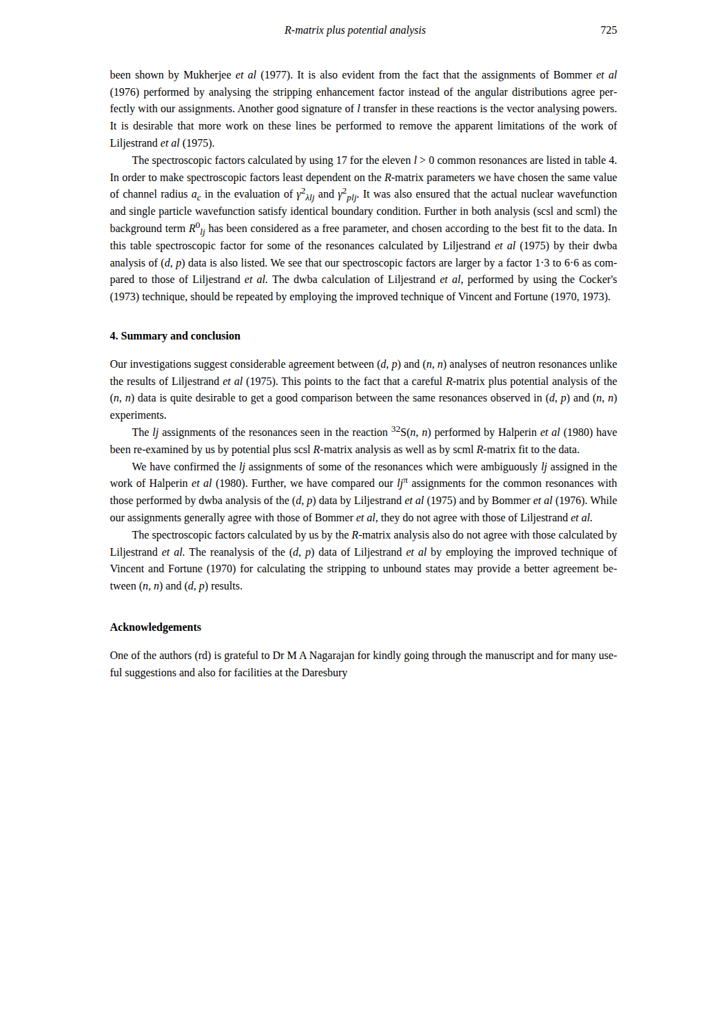R-matrix plus potential analysis 725
been shown by Mukherjee et al (1977). It is also evident from the fact that the assignments of Bommer et al (1976) performed by analysing the stripping enhancement factor instead of the angular distributions agree perfectly with our assignments. Another good signature of l transfer in these reactions is the vector analysing powers. It is desirable that more work on these lines be performed to remove the apparent limitations of the work of Liljestrand et al (1975).
The spectroscopic factors calculated by using 17 for the eleven l > 0 common resonances are listed in table 4. In order to make spectroscopic factors least dependent on the R-matrix parameters we have chosen the same value of channel radius ac in the evaluation of γ2λlj and γ2plj. It was also ensured that the actual nuclear wavefunction and single particle wavefunction satisfy identical boundary condition. Further in both analysis (scsl and scml) the background term R0lj has been considered as a free parameter, and chosen according to the best fit to the data. In this table spectroscopic factor for some of the resonances calculated by Liljestrand et al (1975) by their dwba analysis of (d, p) data is also listed. We see that our spectroscopic factors are larger by a factor 1·3 to 6·6 as compared to those of Liljestrand et al. The dwba calculation of Liljestrand et al, performed by using the Cocker's (1973) technique, should be repeated by employing the improved technique of Vincent and Fortune (1970, 1973).
4. Summary and conclusion
Our investigations suggest considerable agreement between (d, p) and (n, n) analyses of neutron resonances unlike the results of Liljestrand et al (1975). This points to the fact that a careful R-matrix plus potential analysis of the (n, n) data is quite desirable to get a good comparison between the same resonances observed in (d, p) and (n, n) experiments.
The lj assignments of the resonances seen in the reaction 32S(n, n) performed by Halperin et al (1980) have been re-examined by us by potential plus scsl R-matrix analysis as well as by scml R-matrix fit to the data.
We have confirmed the lj assignments of some of the resonances which were ambiguously lj assigned in the work of Halperin et al (1980). Further, we have compared our ljπ assignments for the common resonances with those performed by dwba analysis of the (d, p) data by Liljestrand et al (1975) and by Bommer et al (1976). While our assignments generally agree with those of Bommer et al, they do not agree with those of Liljestrand et al.
The spectroscopic factors calculated by us by the R-matrix analysis also do not agree with those calculated by Liljestrand et al. The reanalysis of the (d, p) data of Liljestrand et al by employing the improved technique of Vincent and Fortune (1970) for calculating the stripping to unbound states may provide a better agreement between (n, n) and (d, p) results.
Acknowledgements
One of the authors (rd) is grateful to Dr M A Nagarajan for kindly going through the manuscript and for many useful suggestions and also for facilities at the Daresbury